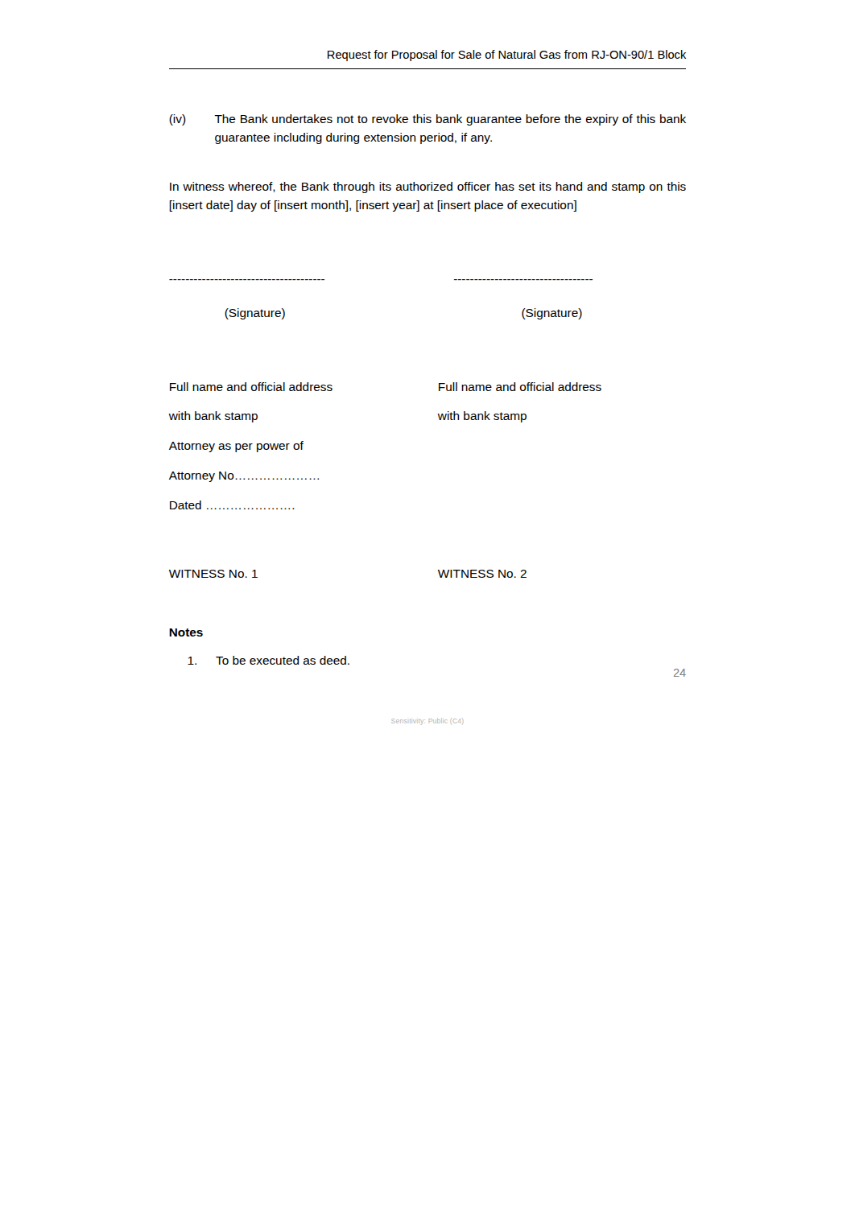Request for Proposal for Sale of Natural Gas from RJ-ON-90/1 Block
(iv)
The Bank undertakes not to revoke this bank guarantee before the expiry of this bank guarantee including during extension period, if any.
In witness whereof, the Bank through its authorized officer has set its hand and stamp on this [insert date] day of [insert month], [insert year] at [insert place of execution]
--------------------------------------
(Signature)
----------------------------------
(Signature)
Full name and official address
with bank stamp
Attorney as per power of
Attorney No…………………
Dated ………………….
Full name and official address
with bank stamp
WITNESS No. 1
WITNESS No. 2
Notes
To be executed as deed.
24
Sensitivity: Public (C4)